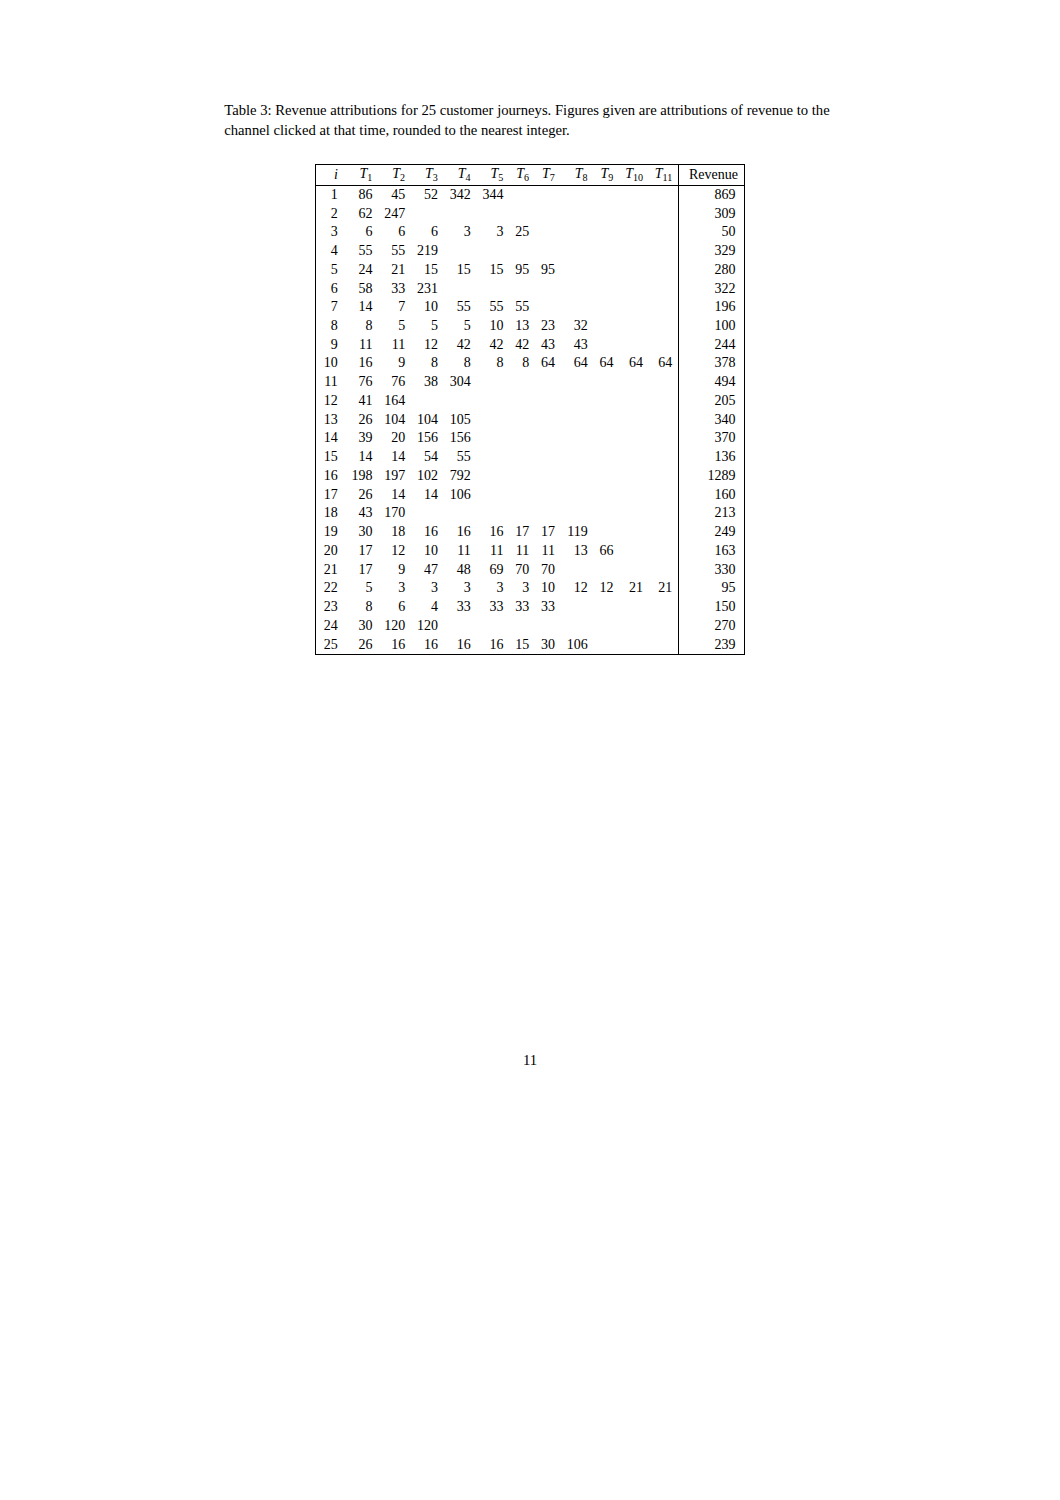Table 3: Revenue attributions for 25 customer journeys. Figures given are attributions of revenue to the channel clicked at that time, rounded to the nearest integer.
| i | T 1 | T 2 | T 3 | T 4 | T 5 | T 6 | T 7 | T 8 | T 9 | T 10 | T 11 | Revenue |
| --- | --- | --- | --- | --- | --- | --- | --- | --- | --- | --- | --- | --- |
| 1 | 86 | 45 | 52 | 342 | 344 | | | | | | | 869 |
| 2 | 62 | 247 | | | | | | | | | | 309 |
| 3 | 6 | 6 | 6 | 3 | 3 | 25 | | | | | | 50 |
| 4 | 55 | 55 | 219 | | | | | | | | | 329 |
| 5 | 24 | 21 | 15 | 15 | 15 | 95 | 95 | | | | | 280 |
| 6 | 58 | 33 | 231 | | | | | | | | | 322 |
| 7 | 14 | 7 | 10 | 55 | 55 | 55 | | | | | | 196 |
| 8 | 8 | 5 | 5 | 5 | 10 | 13 | 23 | 32 | | | | 100 |
| 9 | 11 | 11 | 12 | 42 | 42 | 42 | 43 | 43 | | | | 244 |
| 10 | 16 | 9 | 8 | 8 | 8 | 8 | 64 | 64 | 64 | 64 | 64 | 378 |
| 11 | 76 | 76 | 38 | 304 | | | | | | | | 494 |
| 12 | 41 | 164 | | | | | | | | | | 205 |
| 13 | 26 | 104 | 104 | 105 | | | | | | | | 340 |
| 14 | 39 | 20 | 156 | 156 | | | | | | | | 370 |
| 15 | 14 | 14 | 54 | 55 | | | | | | | | 136 |
| 16 | 198 | 197 | 102 | 792 | | | | | | | | 1289 |
| 17 | 26 | 14 | 14 | 106 | | | | | | | | 160 |
| 18 | 43 | 170 | | | | | | | | | | 213 |
| 19 | 30 | 18 | 16 | 16 | 16 | 17 | 17 | 119 | | | | 249 |
| 20 | 17 | 12 | 10 | 11 | 11 | 11 | 11 | 13 | 66 | | | 163 |
| 21 | 17 | 9 | 47 | 48 | 69 | 70 | 70 | | | | | 330 |
| 22 | 5 | 3 | 3 | 3 | 3 | 3 | 10 | 12 | 12 | 21 | 21 | 95 |
| 23 | 8 | 6 | 4 | 33 | 33 | 33 | 33 | | | | | 150 |
| 24 | 30 | 120 | 120 | | | | | | | | | 270 |
| 25 | 26 | 16 | 16 | 16 | 16 | 15 | 30 | 106 | | | | 239 |
11